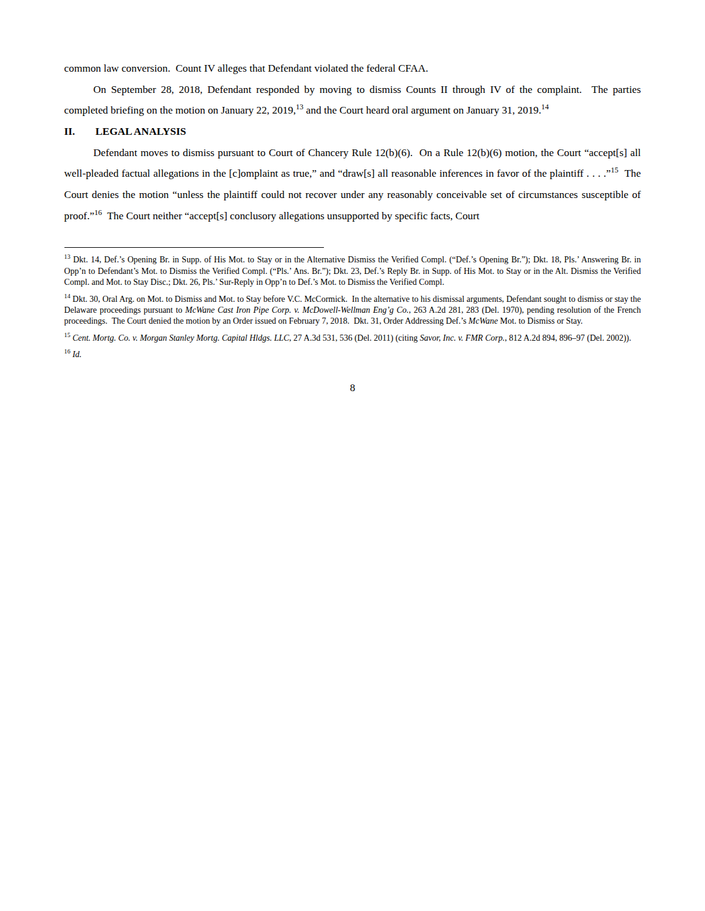common law conversion. Count IV alleges that Defendant violated the federal CFAA.
On September 28, 2018, Defendant responded by moving to dismiss Counts II through IV of the complaint. The parties completed briefing on the motion on January 22, 2019,13 and the Court heard oral argument on January 31, 2019.14
II.
LEGAL ANALYSIS
Defendant moves to dismiss pursuant to Court of Chancery Rule 12(b)(6). On a Rule 12(b)(6) motion, the Court “accept[s] all well-pleaded factual allegations in the [c]omplaint as true,” and “draw[s] all reasonable inferences in favor of the plaintiff . . . .”15 The Court denies the motion “unless the plaintiff could not recover under any reasonably conceivable set of circumstances susceptible of proof.”16 The Court neither “accept[s] conclusory allegations unsupported by specific facts, Court
13 Dkt. 14, Def.’s Opening Br. in Supp. of His Mot. to Stay or in the Alternative Dismiss the Verified Compl. (“Def.’s Opening Br.”); Dkt. 18, Pls.’ Answering Br. in Opp’n to Defendant’s Mot. to Dismiss the Verified Compl. (“Pls.’ Ans. Br.”); Dkt. 23, Def.’s Reply Br. in Supp. of His Mot. to Stay or in the Alt. Dismiss the Verified Compl. and Mot. to Stay Disc.; Dkt. 26, Pls.’ Sur-Reply in Opp’n to Def.’s Mot. to Dismiss the Verified Compl.
14 Dkt. 30, Oral Arg. on Mot. to Dismiss and Mot. to Stay before V.C. McCormick. In the alternative to his dismissal arguments, Defendant sought to dismiss or stay the Delaware proceedings pursuant to McWane Cast Iron Pipe Corp. v. McDowell-Wellman Eng’g Co., 263 A.2d 281, 283 (Del. 1970), pending resolution of the French proceedings. The Court denied the motion by an Order issued on February 7, 2018. Dkt. 31, Order Addressing Def.’s McWane Mot. to Dismiss or Stay.
15 Cent. Mortg. Co. v. Morgan Stanley Mortg. Capital Hldgs. LLC, 27 A.3d 531, 536 (Del. 2011) (citing Savor, Inc. v. FMR Corp., 812 A.2d 894, 896–97 (Del. 2002)).
16 Id.
8